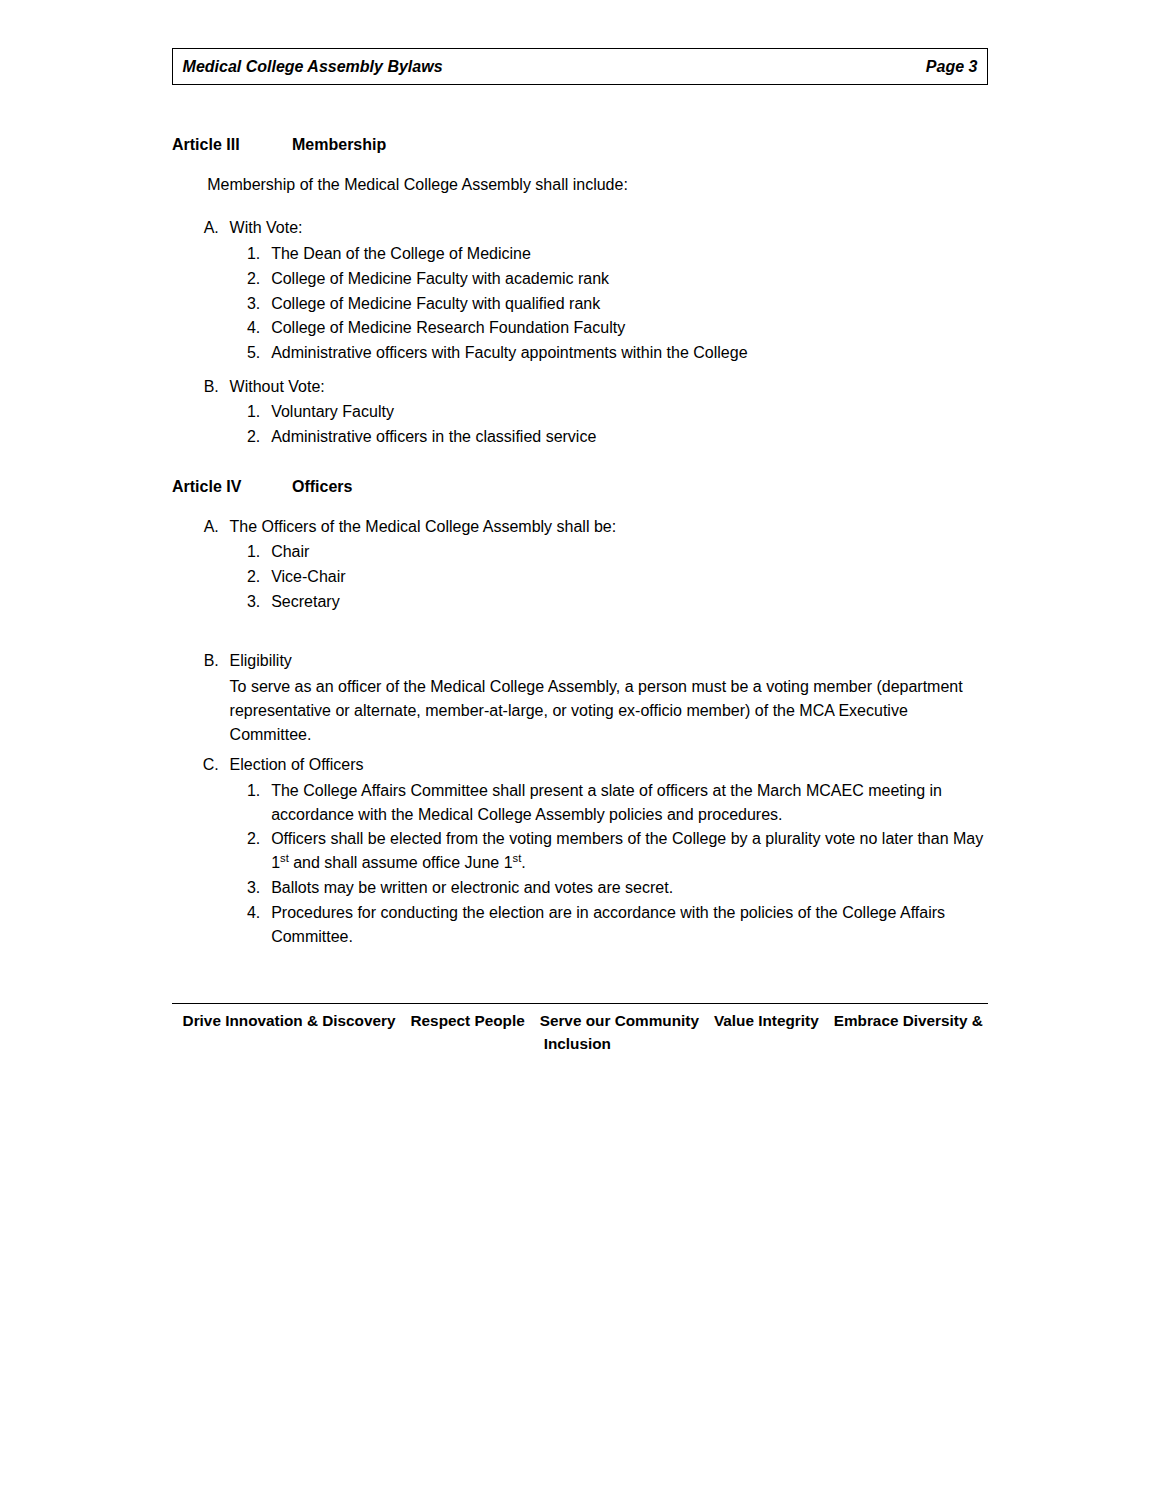Medical College Assembly Bylaws Page 3
Article IIIMembership
Membership of the Medical College Assembly shall include:
With Vote:
The Dean of the College of Medicine
College of Medicine Faculty with academic rank
College of Medicine Faculty with qualified rank
College of Medicine Research Foundation Faculty
Administrative officers with Faculty appointments within the College
Without Vote:
Voluntary Faculty
Administrative officers in the classified service
Article IVOfficers
The Officers of the Medical College Assembly shall be:
Chair
Vice-Chair
Secretary
Eligibility
To serve as an officer of the Medical College Assembly, a person must be a voting member (department representative or alternate, member-at-large, or voting ex-officio member) of the MCA Executive Committee.
Election of Officers
The College Affairs Committee shall present a slate of officers at the March MCAEC meeting in accordance with the Medical College Assembly policies and procedures.
Officers shall be elected from the voting members of the College by a plurality vote no later than May 1st and shall assume office June 1st.
Ballots may be written or electronic and votes are secret.
Procedures for conducting the election are in accordance with the policies of the College Affairs Committee.
Drive Innovation & Discovery Respect People Serve our Community Value Integrity Embrace Diversity & Inclusion